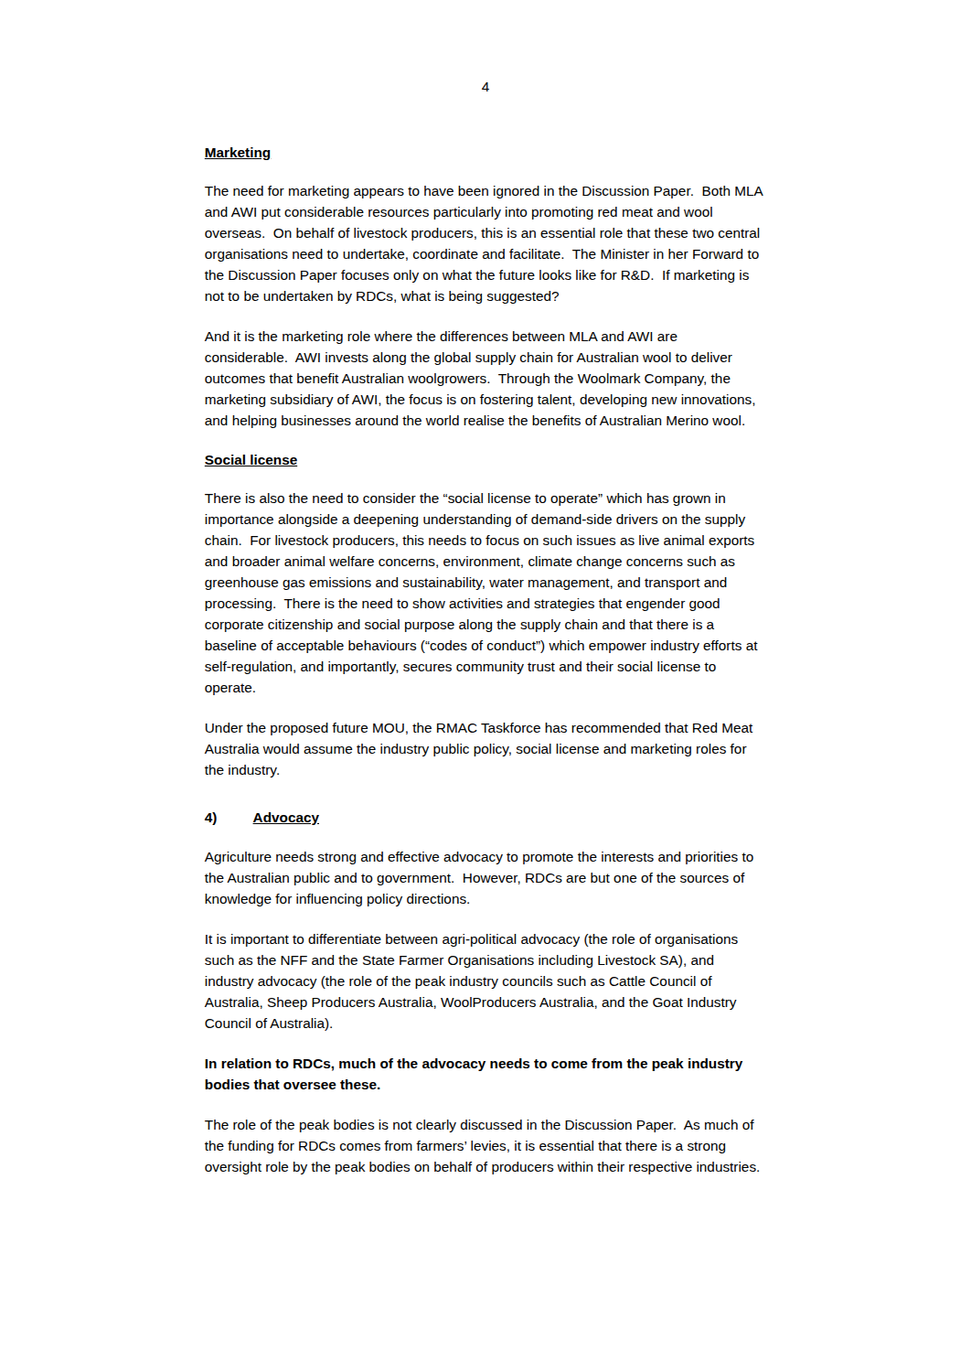4
Marketing
The need for marketing appears to have been ignored in the Discussion Paper. Both MLA and AWI put considerable resources particularly into promoting red meat and wool overseas. On behalf of livestock producers, this is an essential role that these two central organisations need to undertake, coordinate and facilitate. The Minister in her Forward to the Discussion Paper focuses only on what the future looks like for R&D. If marketing is not to be undertaken by RDCs, what is being suggested?
And it is the marketing role where the differences between MLA and AWI are considerable. AWI invests along the global supply chain for Australian wool to deliver outcomes that benefit Australian woolgrowers. Through the Woolmark Company, the marketing subsidiary of AWI, the focus is on fostering talent, developing new innovations, and helping businesses around the world realise the benefits of Australian Merino wool.
Social license
There is also the need to consider the “social license to operate” which has grown in importance alongside a deepening understanding of demand-side drivers on the supply chain. For livestock producers, this needs to focus on such issues as live animal exports and broader animal welfare concerns, environment, climate change concerns such as greenhouse gas emissions and sustainability, water management, and transport and processing. There is the need to show activities and strategies that engender good corporate citizenship and social purpose along the supply chain and that there is a baseline of acceptable behaviours (“codes of conduct”) which empower industry efforts at self-regulation, and importantly, secures community trust and their social license to operate.
Under the proposed future MOU, the RMAC Taskforce has recommended that Red Meat Australia would assume the industry public policy, social license and marketing roles for the industry.
4) Advocacy
Agriculture needs strong and effective advocacy to promote the interests and priorities to the Australian public and to government. However, RDCs are but one of the sources of knowledge for influencing policy directions.
It is important to differentiate between agri-political advocacy (the role of organisations such as the NFF and the State Farmer Organisations including Livestock SA), and industry advocacy (the role of the peak industry councils such as Cattle Council of Australia, Sheep Producers Australia, WoolProducers Australia, and the Goat Industry Council of Australia).
In relation to RDCs, much of the advocacy needs to come from the peak industry bodies that oversee these.
The role of the peak bodies is not clearly discussed in the Discussion Paper. As much of the funding for RDCs comes from farmers’ levies, it is essential that there is a strong oversight role by the peak bodies on behalf of producers within their respective industries.